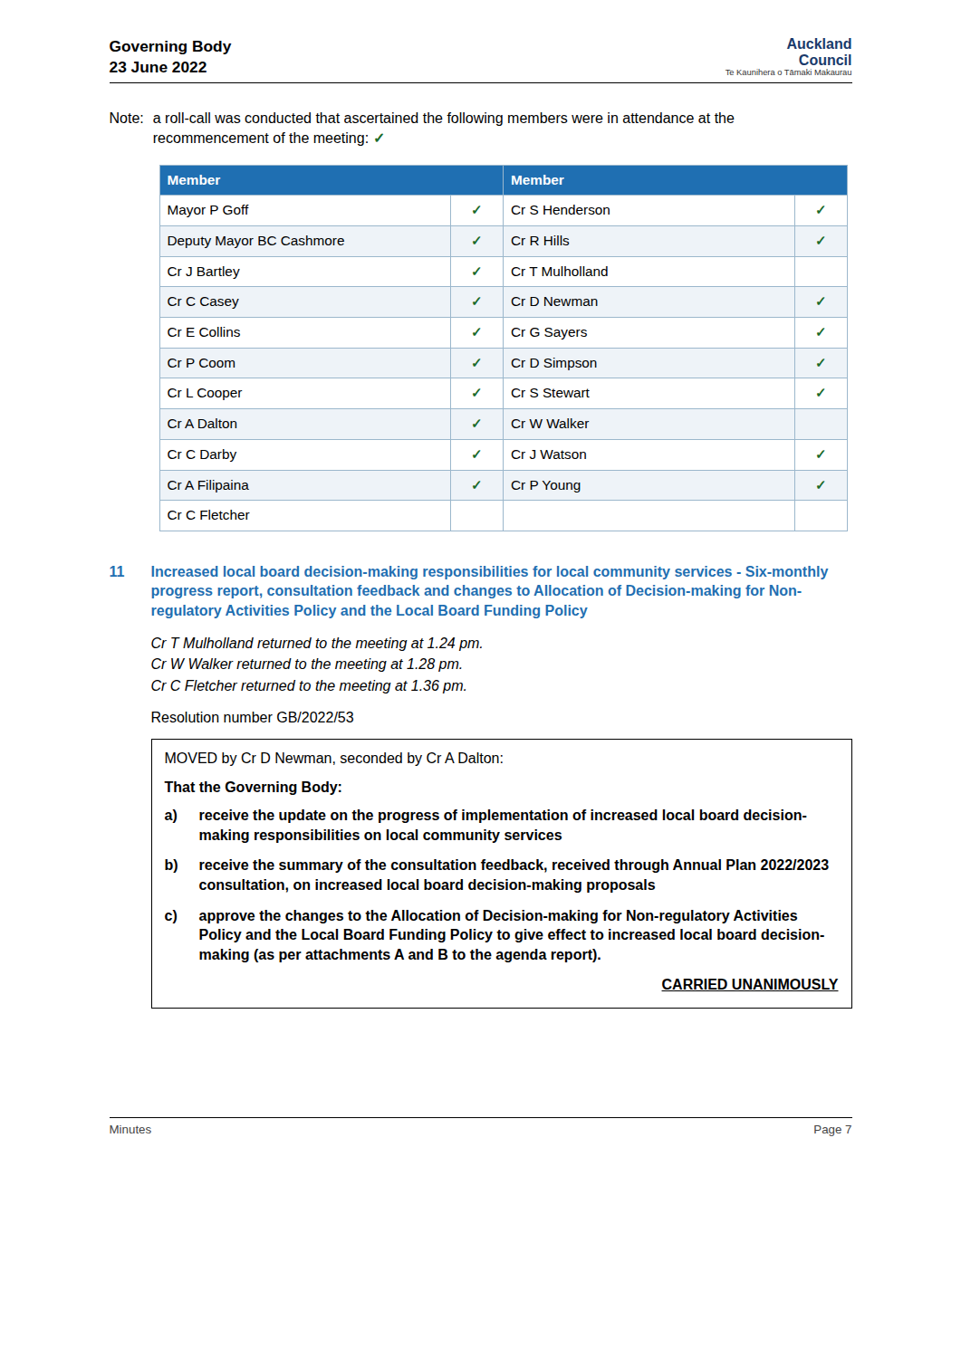Governing Body
23 June 2022
Auckland Council Te Kaunihera o Tāmaki Makaurau
Note: a roll-call was conducted that ascertained the following members were in attendance at the recommencement of the meeting: ✓
| Member | Member |
| --- | --- |
| Mayor P Goff | ✓ | Cr S Henderson | ✓ |
| Deputy Mayor BC Cashmore | ✓ | Cr R Hills | ✓ |
| Cr J Bartley | ✓ | Cr T Mulholland | |
| Cr C Casey | ✓ | Cr D Newman | ✓ |
| Cr E Collins | ✓ | Cr G Sayers | ✓ |
| Cr P Coom | ✓ | Cr D Simpson | ✓ |
| Cr L Cooper | ✓ | Cr S Stewart | ✓ |
| Cr A Dalton | ✓ | Cr W Walker | |
| Cr C Darby | ✓ | Cr J Watson | ✓ |
| Cr A Filipaina | ✓ | Cr P Young | ✓ |
| Cr C Fletcher | | | |
11
Increased local board decision-making responsibilities for local community services - Six-monthly progress report, consultation feedback and changes to Allocation of Decision-making for Non-regulatory Activities Policy and the Local Board Funding Policy
Cr T Mulholland returned to the meeting at 1.24 pm.
Cr W Walker returned to the meeting at 1.28 pm.
Cr C Fletcher returned to the meeting at 1.36 pm.
Resolution number GB/2022/53
MOVED by Cr D Newman, seconded by Cr A Dalton:
That the Governing Body:
a) receive the update on the progress of implementation of increased local board decision-making responsibilities on local community services
b) receive the summary of the consultation feedback, received through Annual Plan 2022/2023 consultation, on increased local board decision-making proposals
c) approve the changes to the Allocation of Decision-making for Non-regulatory Activities Policy and the Local Board Funding Policy to give effect to increased local board decision-making (as per attachments A and B to the agenda report).
CARRIED UNANIMOUSLY
Minutes Page 7